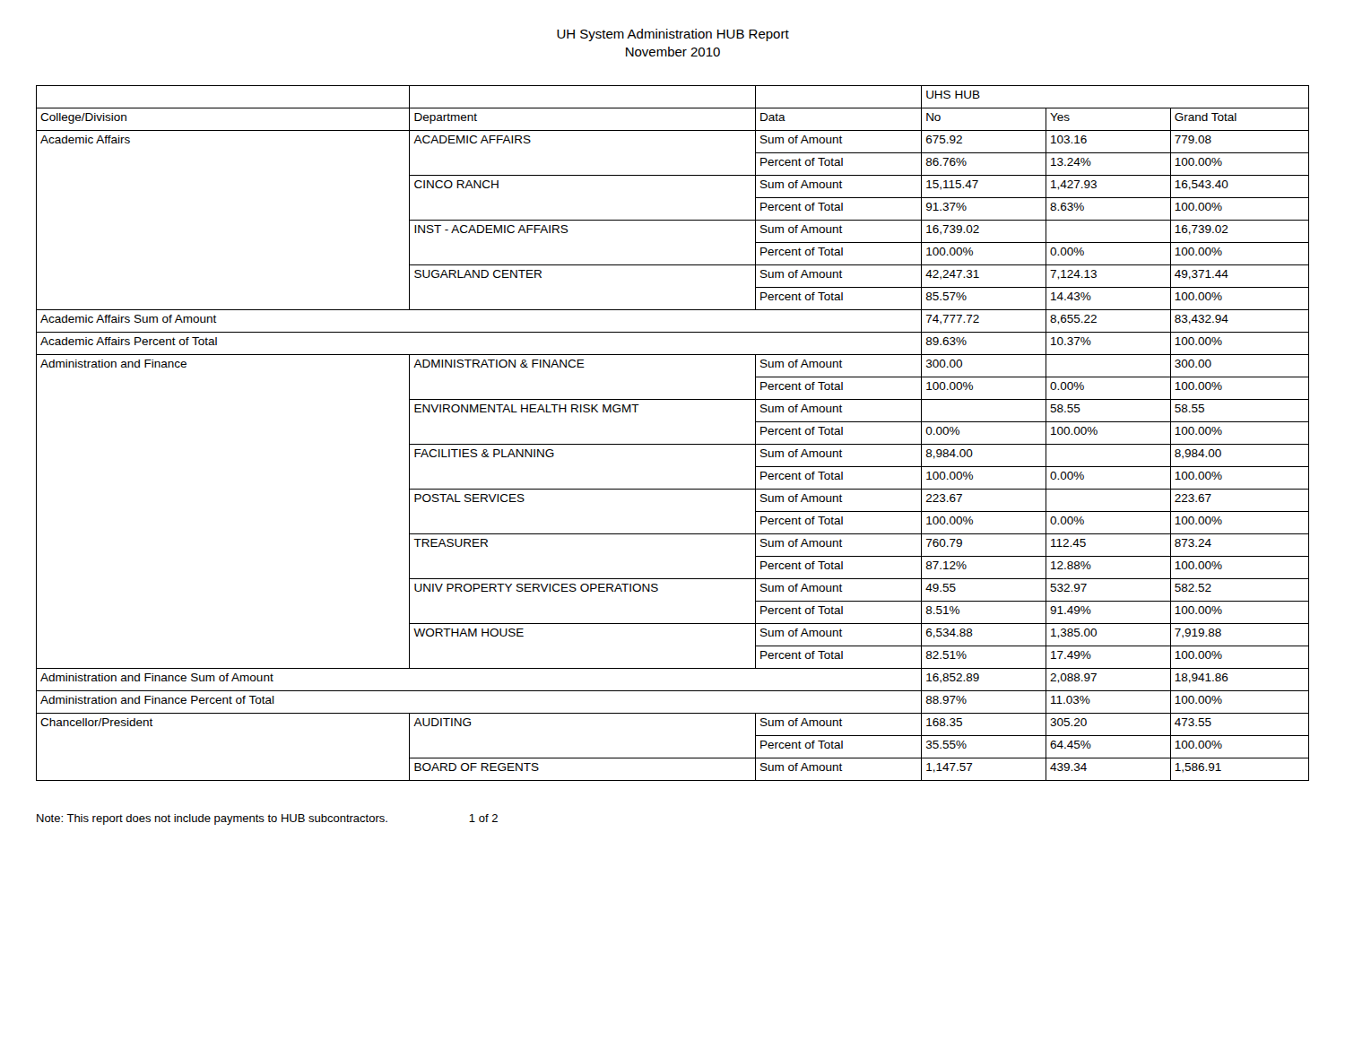UH System Administration HUB Report
November 2010
| | | | UHS HUB |
| College/Division | Department | Data | No | Yes | Grand Total |
| Academic Affairs | ACADEMIC AFFAIRS | Sum of Amount | 675.92 | 103.16 | 779.08 |
| Percent of Total | 86.76% | 13.24% | 100.00% |
| CINCO RANCH | Sum of Amount | 15,115.47 | 1,427.93 | 16,543.40 |
| Percent of Total | 91.37% | 8.63% | 100.00% |
| INST - ACADEMIC AFFAIRS | Sum of Amount | 16,739.02 | | 16,739.02 |
| Percent of Total | 100.00% | 0.00% | 100.00% |
| SUGARLAND CENTER | Sum of Amount | 42,247.31 | 7,124.13 | 49,371.44 |
| Percent of Total | 85.57% | 14.43% | 100.00% |
| Academic Affairs Sum of Amount | 74,777.72 | 8,655.22 | 83,432.94 |
| Academic Affairs Percent of Total | 89.63% | 10.37% | 100.00% |
| Administration and Finance | ADMINISTRATION & FINANCE | Sum of Amount | 300.00 | | 300.00 |
| Percent of Total | 100.00% | 0.00% | 100.00% |
| ENVIRONMENTAL HEALTH RISK MGMT | Sum of Amount | | 58.55 | 58.55 |
| Percent of Total | 0.00% | 100.00% | 100.00% |
| FACILITIES & PLANNING | Sum of Amount | 8,984.00 | | 8,984.00 |
| Percent of Total | 100.00% | 0.00% | 100.00% |
| POSTAL SERVICES | Sum of Amount | 223.67 | | 223.67 |
| Percent of Total | 100.00% | 0.00% | 100.00% |
| TREASURER | Sum of Amount | 760.79 | 112.45 | 873.24 |
| Percent of Total | 87.12% | 12.88% | 100.00% |
| UNIV PROPERTY SERVICES OPERATIONS | Sum of Amount | 49.55 | 532.97 | 582.52 |
| Percent of Total | 8.51% | 91.49% | 100.00% |
| WORTHAM HOUSE | Sum of Amount | 6,534.88 | 1,385.00 | 7,919.88 |
| Percent of Total | 82.51% | 17.49% | 100.00% |
| Administration and Finance Sum of Amount | 16,852.89 | 2,088.97 | 18,941.86 |
| Administration and Finance Percent of Total | 88.97% | 11.03% | 100.00% |
| Chancellor/President | AUDITING | Sum of Amount | 168.35 | 305.20 | 473.55 |
| Percent of Total | 35.55% | 64.45% | 100.00% |
| BOARD OF REGENTS | Sum of Amount | 1,147.57 | 439.34 | 1,586.91 |
Note: This report does not include payments to HUB subcontractors. 1 of 2